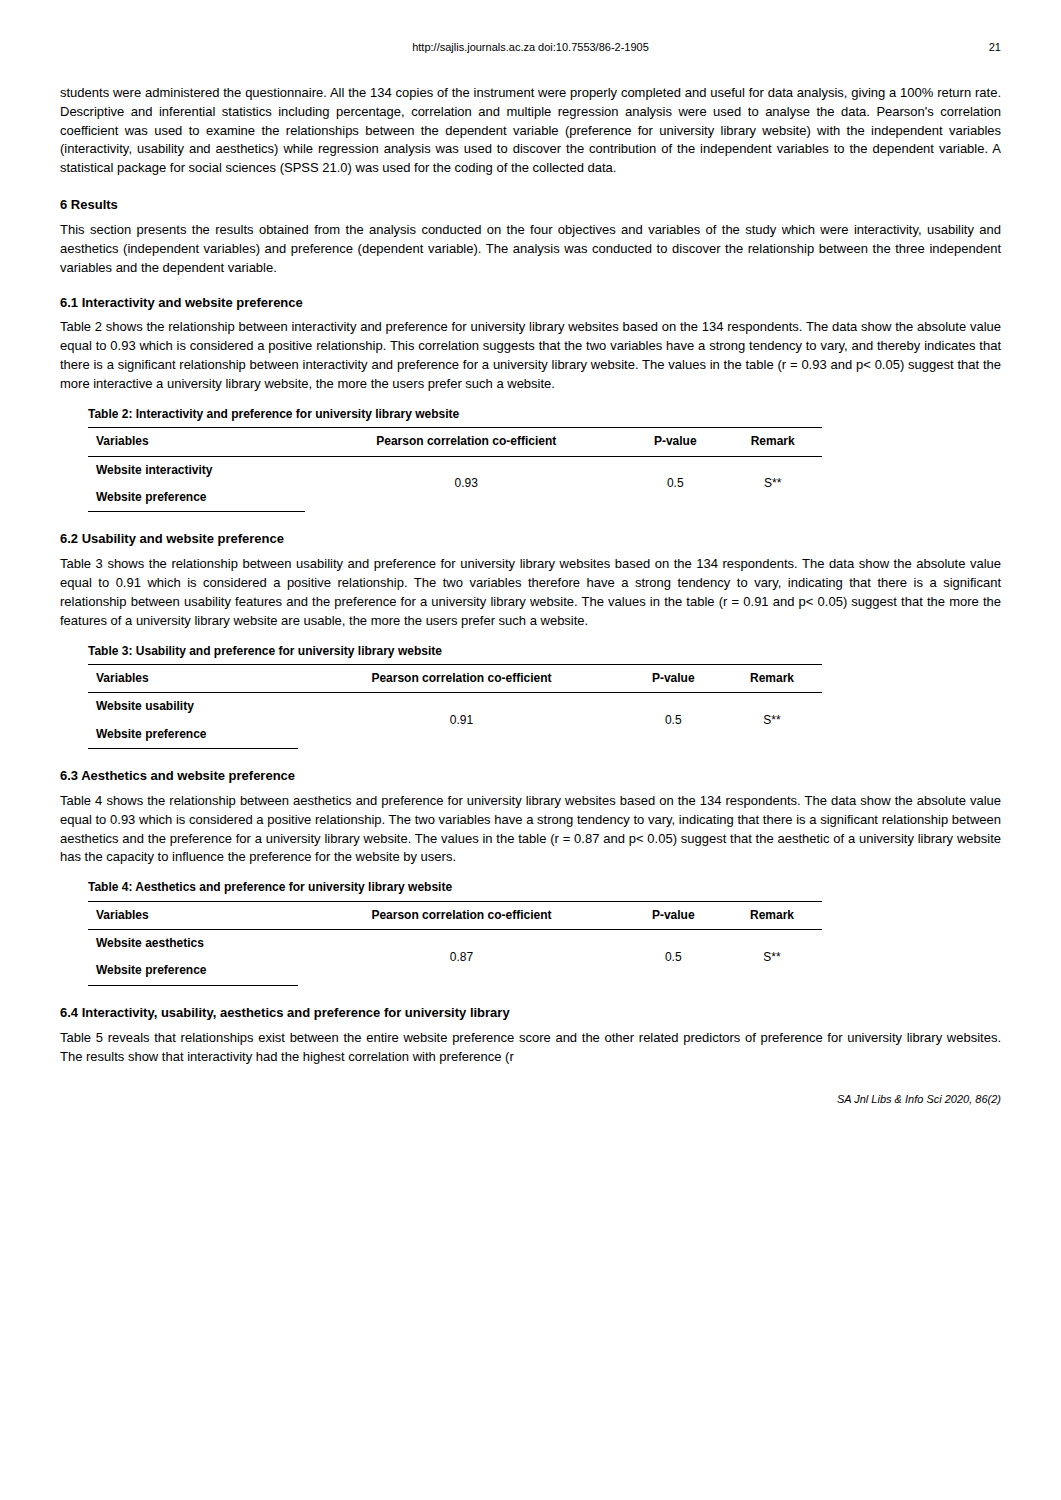http://sajlis.journals.ac.za doi:10.7553/86-2-1905 21
students were administered the questionnaire. All the 134 copies of the instrument were properly completed and useful for data analysis, giving a 100% return rate. Descriptive and inferential statistics including percentage, correlation and multiple regression analysis were used to analyse the data. Pearson's correlation coefficient was used to examine the relationships between the dependent variable (preference for university library website) with the independent variables (interactivity, usability and aesthetics) while regression analysis was used to discover the contribution of the independent variables to the dependent variable. A statistical package for social sciences (SPSS 21.0) was used for the coding of the collected data.
6 Results
This section presents the results obtained from the analysis conducted on the four objectives and variables of the study which were interactivity, usability and aesthetics (independent variables) and preference (dependent variable). The analysis was conducted to discover the relationship between the three independent variables and the dependent variable.
6.1 Interactivity and website preference
Table 2 shows the relationship between interactivity and preference for university library websites based on the 134 respondents. The data show the absolute value equal to 0.93 which is considered a positive relationship. This correlation suggests that the two variables have a strong tendency to vary, and thereby indicates that there is a significant relationship between interactivity and preference for a university library website. The values in the table (r = 0.93 and p< 0.05) suggest that the more interactive a university library website, the more the users prefer such a website.
Table 2: Interactivity and preference for university library website
| Variables | Pearson correlation co-efficient | P-value | Remark |
| --- | --- | --- | --- |
| Website interactivity | 0.93 | 0.5 | S** |
| Website preference |
6.2 Usability and website preference
Table 3 shows the relationship between usability and preference for university library websites based on the 134 respondents. The data show the absolute value equal to 0.91 which is considered a positive relationship. The two variables therefore have a strong tendency to vary, indicating that there is a significant relationship between usability features and the preference for a university library website. The values in the table (r = 0.91 and p< 0.05) suggest that the more the features of a university library website are usable, the more the users prefer such a website.
Table 3: Usability and preference for university library website
| Variables | Pearson correlation co-efficient | P-value | Remark |
| --- | --- | --- | --- |
| Website usability | 0.91 | 0.5 | S** |
| Website preference |
6.3 Aesthetics and website preference
Table 4 shows the relationship between aesthetics and preference for university library websites based on the 134 respondents. The data show the absolute value equal to 0.93 which is considered a positive relationship. The two variables have a strong tendency to vary, indicating that there is a significant relationship between aesthetics and the preference for a university library website. The values in the table (r = 0.87 and p< 0.05) suggest that the aesthetic of a university library website has the capacity to influence the preference for the website by users.
Table 4: Aesthetics and preference for university library website
| Variables | Pearson correlation co-efficient | P-value | Remark |
| --- | --- | --- | --- |
| Website aesthetics | 0.87 | 0.5 | S** |
| Website preference |
6.4 Interactivity, usability, aesthetics and preference for university library
Table 5 reveals that relationships exist between the entire website preference score and the other related predictors of preference for university library websites. The results show that interactivity had the highest correlation with preference (r
SA Jnl Libs & Info Sci 2020, 86(2)